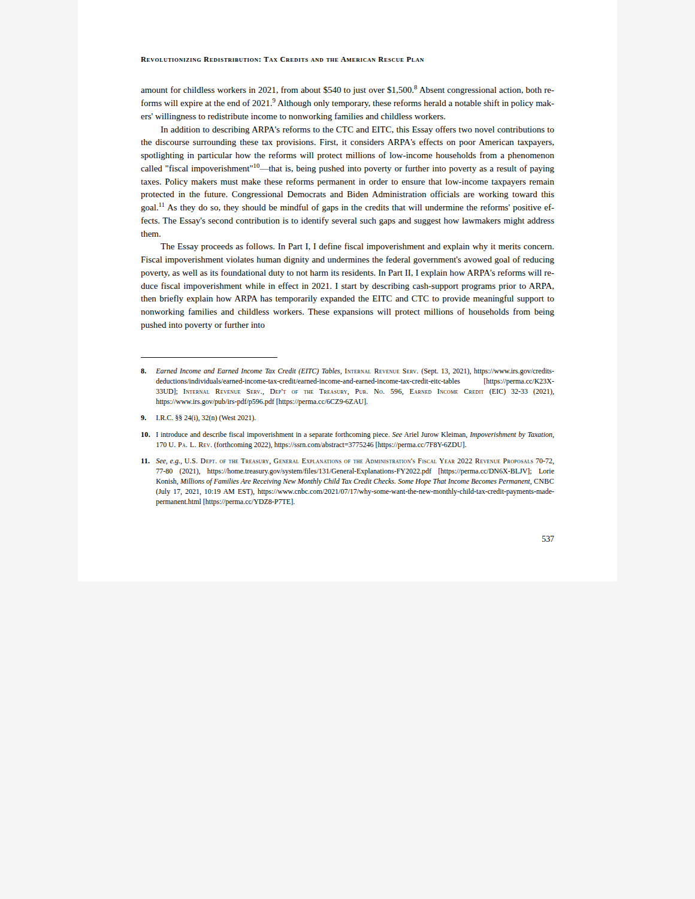Revolutionizing Redistribution: Tax Credits and the American Rescue Plan
amount for childless workers in 2021, from about $540 to just over $1,500.8 Absent congressional action, both reforms will expire at the end of 2021.9 Although only temporary, these reforms herald a notable shift in policy makers' willingness to redistribute income to nonworking families and childless workers.
In addition to describing ARPA's reforms to the CTC and EITC, this Essay offers two novel contributions to the discourse surrounding these tax provisions. First, it considers ARPA's effects on poor American taxpayers, spotlighting in particular how the reforms will protect millions of low-income households from a phenomenon called "fiscal impoverishment"10—that is, being pushed into poverty or further into poverty as a result of paying taxes. Policy makers must make these reforms permanent in order to ensure that low-income taxpayers remain protected in the future. Congressional Democrats and Biden Administration officials are working toward this goal.11 As they do so, they should be mindful of gaps in the credits that will undermine the reforms' positive effects. The Essay's second contribution is to identify several such gaps and suggest how lawmakers might address them.
The Essay proceeds as follows. In Part I, I define fiscal impoverishment and explain why it merits concern. Fiscal impoverishment violates human dignity and undermines the federal government's avowed goal of reducing poverty, as well as its foundational duty to not harm its residents. In Part II, I explain how ARPA's reforms will reduce fiscal impoverishment while in effect in 2021. I start by describing cash-support programs prior to ARPA, then briefly explain how ARPA has temporarily expanded the EITC and CTC to provide meaningful support to nonworking families and childless workers. These expansions will protect millions of households from being pushed into poverty or further into
8.
Earned Income and Earned Income Tax Credit (EITC) Tables, Internal Revenue Serv. (Sept. 13, 2021), https://www.irs.gov/credits-deductions/individuals/earned-income-tax-credit/earned-income-and-earned-income-tax-credit-eitc-tables [https://perma.cc/K23X-33UD]; Internal Revenue Serv., Dep't of the Treasury, Pub. No. 596, Earned Income Credit (EIC) 32-33 (2021), https://www.irs.gov/pub/irs-pdf/p596.pdf [https://perma.cc/6CZ9-6ZAU].
9.
I.R.C. §§ 24(i), 32(n) (West 2021).
10.
I introduce and describe fiscal impoverishment in a separate forthcoming piece. See Ariel Jurow Kleiman, Impoverishment by Taxation, 170 U. Pa. L. Rev. (forthcoming 2022), https://ssrn.com/abstract=3775246 [https://perma.cc/7F8Y-6ZDU].
11.
See, e.g., U.S. Dept. of the Treasury, General Explanations of the Administration's Fiscal Year 2022 Revenue Proposals 70-72, 77-80 (2021), https://home.treasury.gov/system/files/131/General-Explanations-FY2022.pdf [https://perma.cc/DN6X-BLJV]; Lorie Konish, Millions of Families Are Receiving New Monthly Child Tax Credit Checks. Some Hope That Income Becomes Permanent, CNBC (July 17, 2021, 10:19 AM EST), https://www.cnbc.com/2021/07/17/why-some-want-the-new-monthly-child-tax-credit-payments-made-permanent.html [https://perma.cc/YDZ8-P7TE].
537